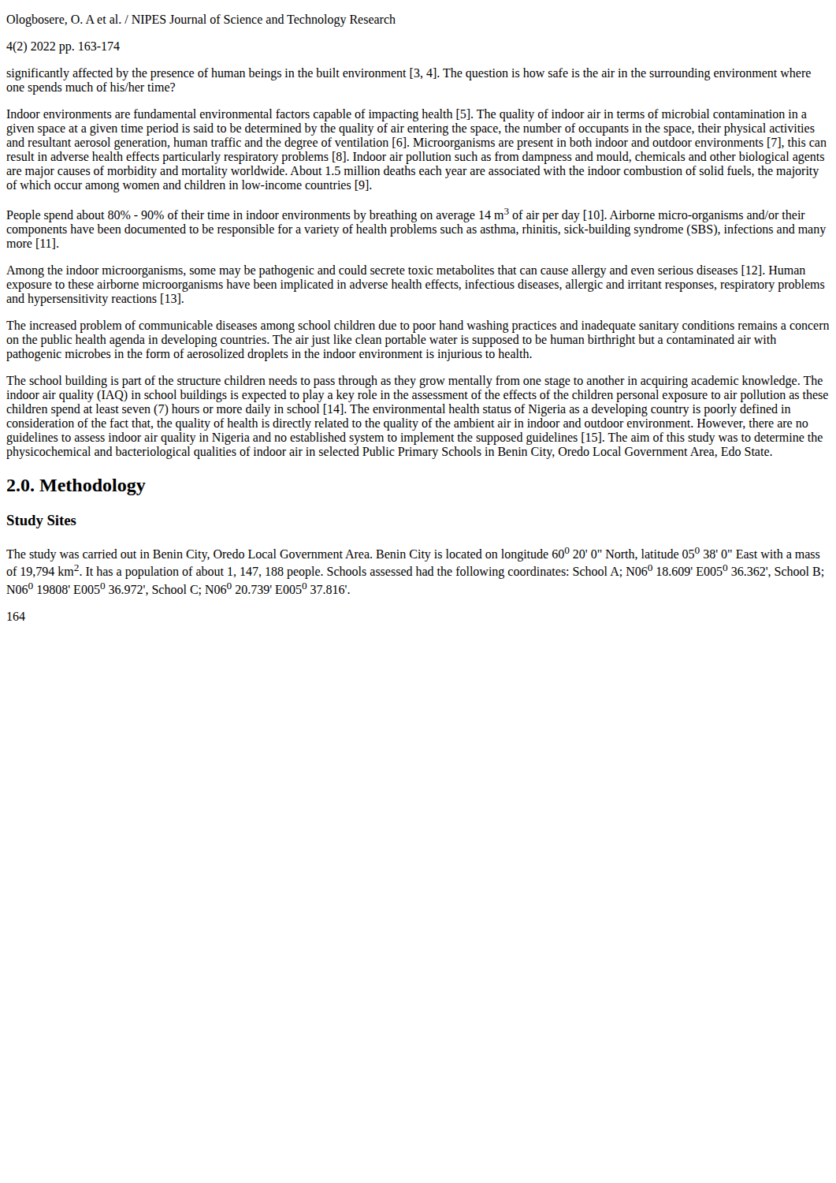Ologbosere, O. A et al. / NIPES Journal of Science and Technology Research
4(2) 2022 pp. 163-174
significantly affected by the presence of human beings in the built environment [3, 4]. The question is how safe is the air in the surrounding environment where one spends much of his/her time?
Indoor environments are fundamental environmental factors capable of impacting health [5]. The quality of indoor air in terms of microbial contamination in a given space at a given time period is said to be determined by the quality of air entering the space, the number of occupants in the space, their physical activities and resultant aerosol generation, human traffic and the degree of ventilation [6]. Microorganisms are present in both indoor and outdoor environments [7], this can result in adverse health effects particularly respiratory problems [8]. Indoor air pollution such as from dampness and mould, chemicals and other biological agents are major causes of morbidity and mortality worldwide. About 1.5 million deaths each year are associated with the indoor combustion of solid fuels, the majority of which occur among women and children in low-income countries [9].
People spend about 80% - 90% of their time in indoor environments by breathing on average 14 m3 of air per day [10]. Airborne micro-organisms and/or their components have been documented to be responsible for a variety of health problems such as asthma, rhinitis, sick-building syndrome (SBS), infections and many more [11].
Among the indoor microorganisms, some may be pathogenic and could secrete toxic metabolites that can cause allergy and even serious diseases [12]. Human exposure to these airborne microorganisms have been implicated in adverse health effects, infectious diseases, allergic and irritant responses, respiratory problems and hypersensitivity reactions [13].
The increased problem of communicable diseases among school children due to poor hand washing practices and inadequate sanitary conditions remains a concern on the public health agenda in developing countries. The air just like clean portable water is supposed to be human birthright but a contaminated air with pathogenic microbes in the form of aerosolized droplets in the indoor environment is injurious to health.
The school building is part of the structure children needs to pass through as they grow mentally from one stage to another in acquiring academic knowledge. The indoor air quality (IAQ) in school buildings is expected to play a key role in the assessment of the effects of the children personal exposure to air pollution as these children spend at least seven (7) hours or more daily in school [14]. The environmental health status of Nigeria as a developing country is poorly defined in consideration of the fact that, the quality of health is directly related to the quality of the ambient air in indoor and outdoor environment. However, there are no guidelines to assess indoor air quality in Nigeria and no established system to implement the supposed guidelines [15]. The aim of this study was to determine the physicochemical and bacteriological qualities of indoor air in selected Public Primary Schools in Benin City, Oredo Local Government Area, Edo State.
2.0. Methodology
Study Sites
The study was carried out in Benin City, Oredo Local Government Area. Benin City is located on longitude 600 20' 0" North, latitude 050 38' 0" East with a mass of 19,794 km2. It has a population of about 1, 147, 188 people. Schools assessed had the following coordinates: School A; N060 18.609' E0050 36.362', School B; N060 19808' E0050 36.972', School C; N060 20.739' E0050 37.816'.
164